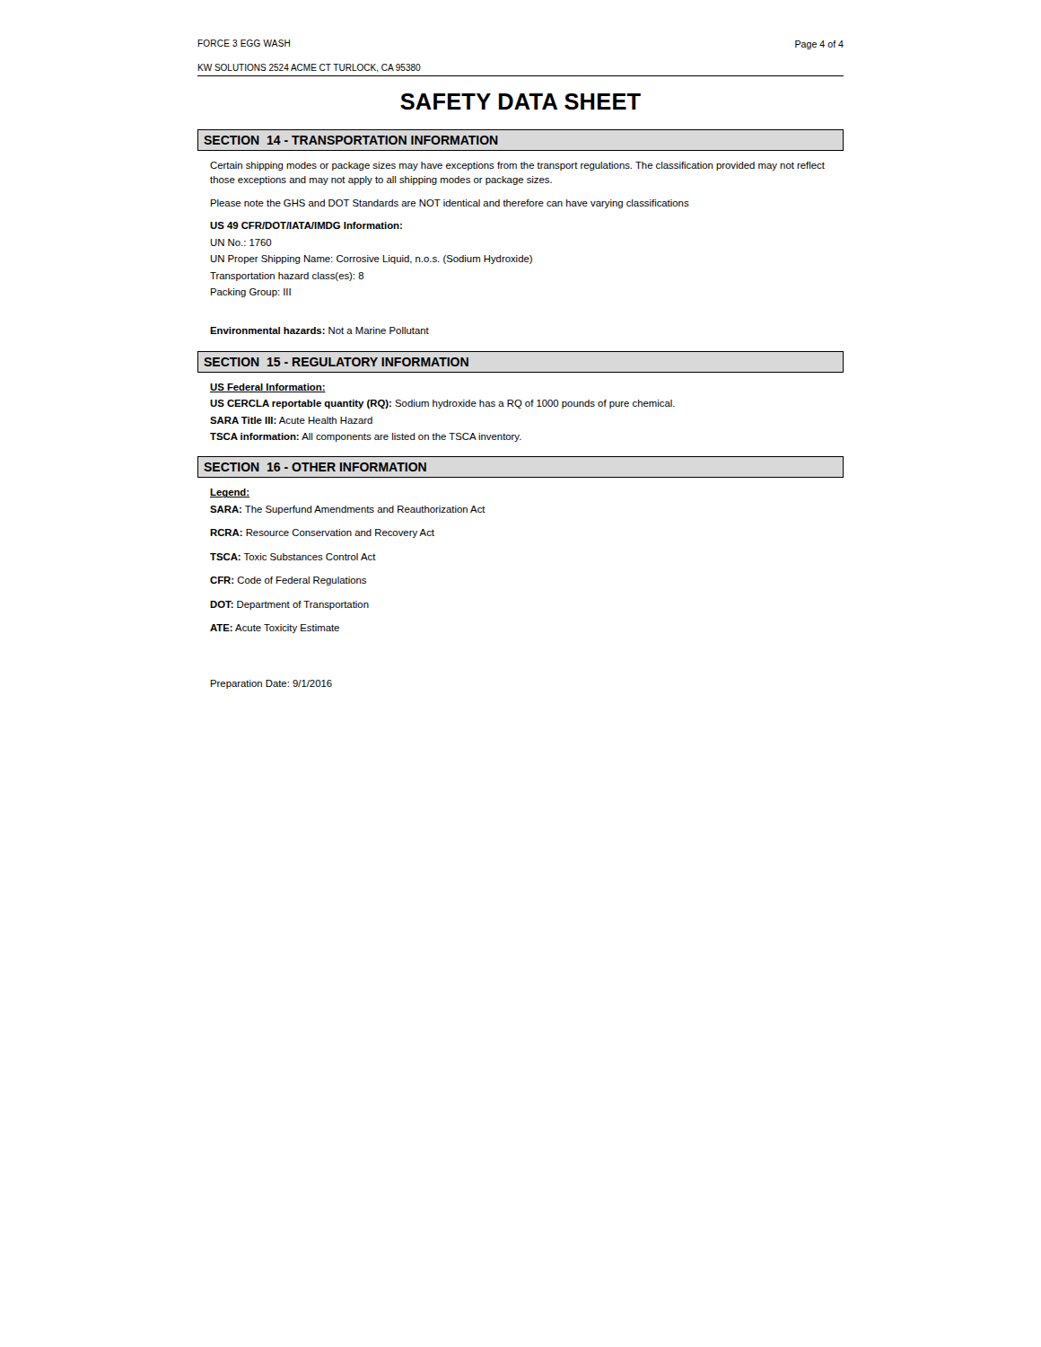FORCE 3 EGG WASH
Page 4 of 4
KW SOLUTIONS 2524 ACME CT TURLOCK, CA 95380
SAFETY DATA SHEET
SECTION 14 - TRANSPORTATION INFORMATION
Certain shipping modes or package sizes may have exceptions from the transport regulations. The classification provided may not reflect those exceptions and may not apply to all shipping modes or package sizes.
Please note the GHS and DOT Standards are NOT identical and therefore can have varying classifications
US 49 CFR/DOT/IATA/IMDG Information:
UN No.: 1760
UN Proper Shipping Name: Corrosive Liquid, n.o.s. (Sodium Hydroxide)
Transportation hazard class(es): 8
Packing Group: III
Environmental hazards: Not a Marine Pollutant
SECTION 15 - REGULATORY INFORMATION
US Federal Information:
US CERCLA reportable quantity (RQ): Sodium hydroxide has a RQ of 1000 pounds of pure chemical.
SARA Title III: Acute Health Hazard
TSCA information: All components are listed on the TSCA inventory.
SECTION 16 - OTHER INFORMATION
Legend:
SARA: The Superfund Amendments and Reauthorization Act
RCRA: Resource Conservation and Recovery Act
TSCA: Toxic Substances Control Act
CFR: Code of Federal Regulations
DOT: Department of Transportation
ATE: Acute Toxicity Estimate
Preparation Date: 9/1/2016